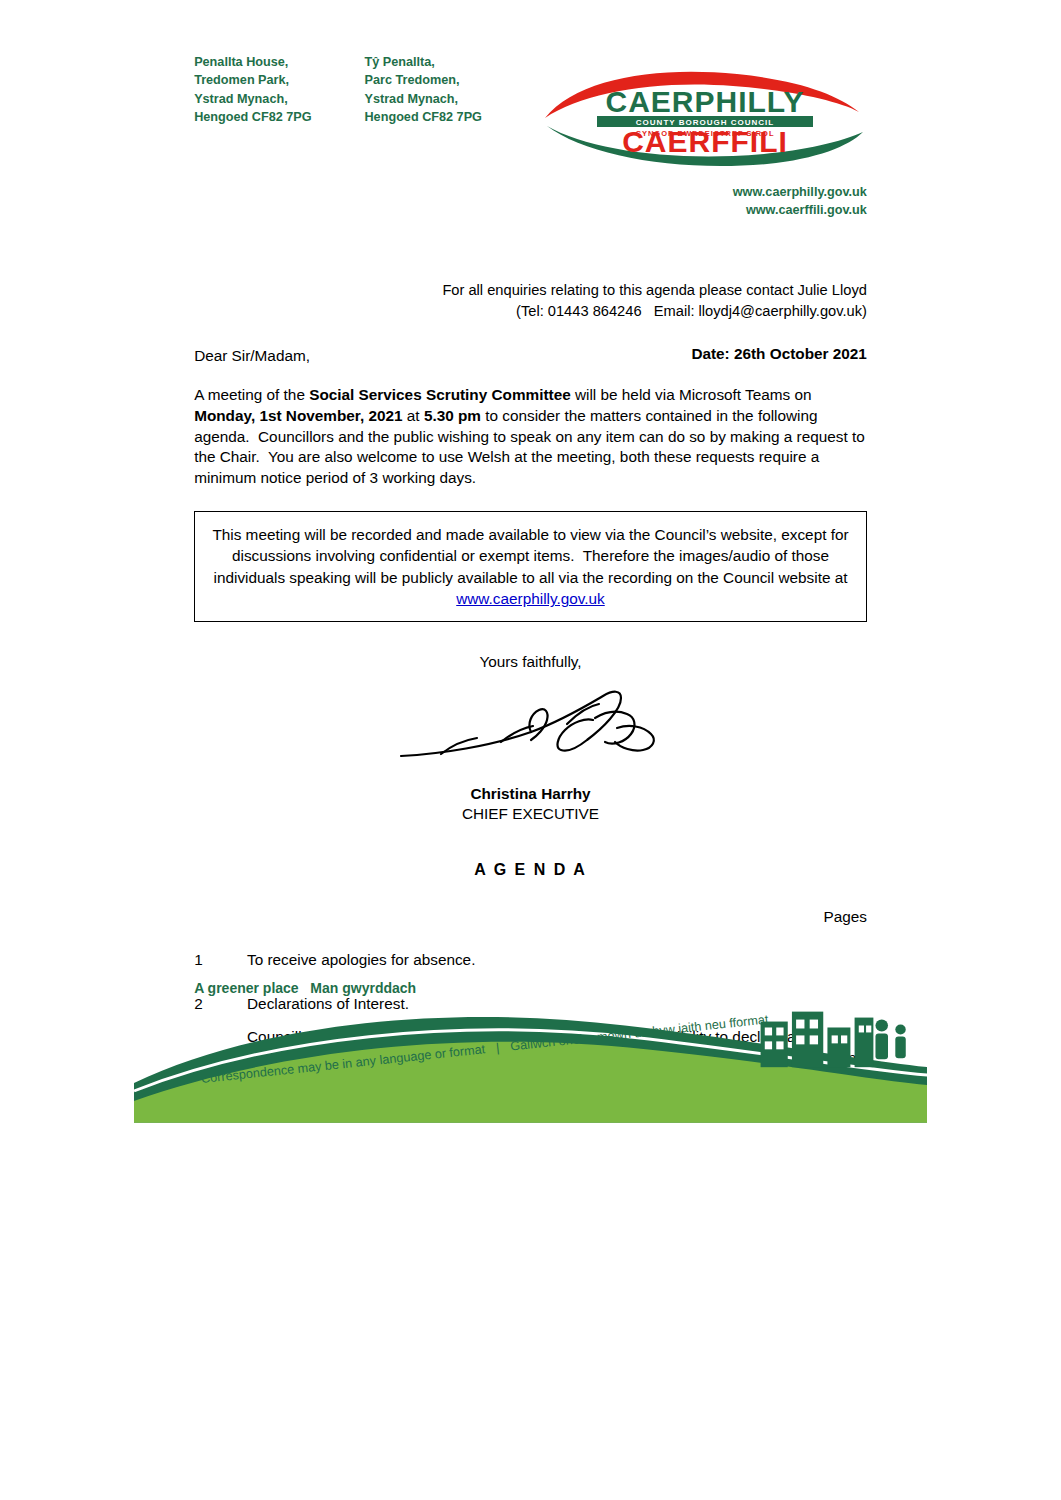Penallta House,
Tredomen Park,
Ystrad Mynach,
Hengoed CF82 7PG
Tŷ Penallta,
Parc Tredomen,
Ystrad Mynach,
Hengoed CF82 7PG
CAERPHILLY COUNTY BOROUGH COUNCIL CAERFFILI CYNGOR BWRDEISTREF SIROL
www.caerphilly.gov.uk
www.caerffili.gov.uk
For all enquiries relating to this agenda please contact Julie Lloyd
(Tel: 01443 864246 Email: lloydj4@caerphilly.gov.uk)
Date: 26th October 2021
Dear Sir/Madam,
A meeting of the Social Services Scrutiny Committee will be held via Microsoft Teams on Monday, 1st November, 2021 at 5.30 pm to consider the matters contained in the following agenda. Councillors and the public wishing to speak on any item can do so by making a request to the Chair. You are also welcome to use Welsh at the meeting, both these requests require a minimum notice period of 3 working days.
This meeting will be recorded and made available to view via the Council’s website, except for discussions involving confidential or exempt items. Therefore the images/audio of those individuals speaking will be publicly available to all via the recording on the Council website at
www.caerphilly.gov.uk
Yours faithfully,
Christina Harrhy
CHIEF EXECUTIVE
A G E N D A
Pages
1
To receive apologies for absence.
2
Declarations of Interest.
Councillors and Officers are reminded of their personal responsibility to declare any personal and/or prejudicial interest (s) in respect of any item of business on this agenda in accordance with the Local Government Act 2000, the Council’s Constitution and the Code of Conduct for both Councillors and Officers.
A greener place Man gwyrddach
Correspondence may be in any language or format | Gallwch ohebu mewn unrhyw iaith neu fformat